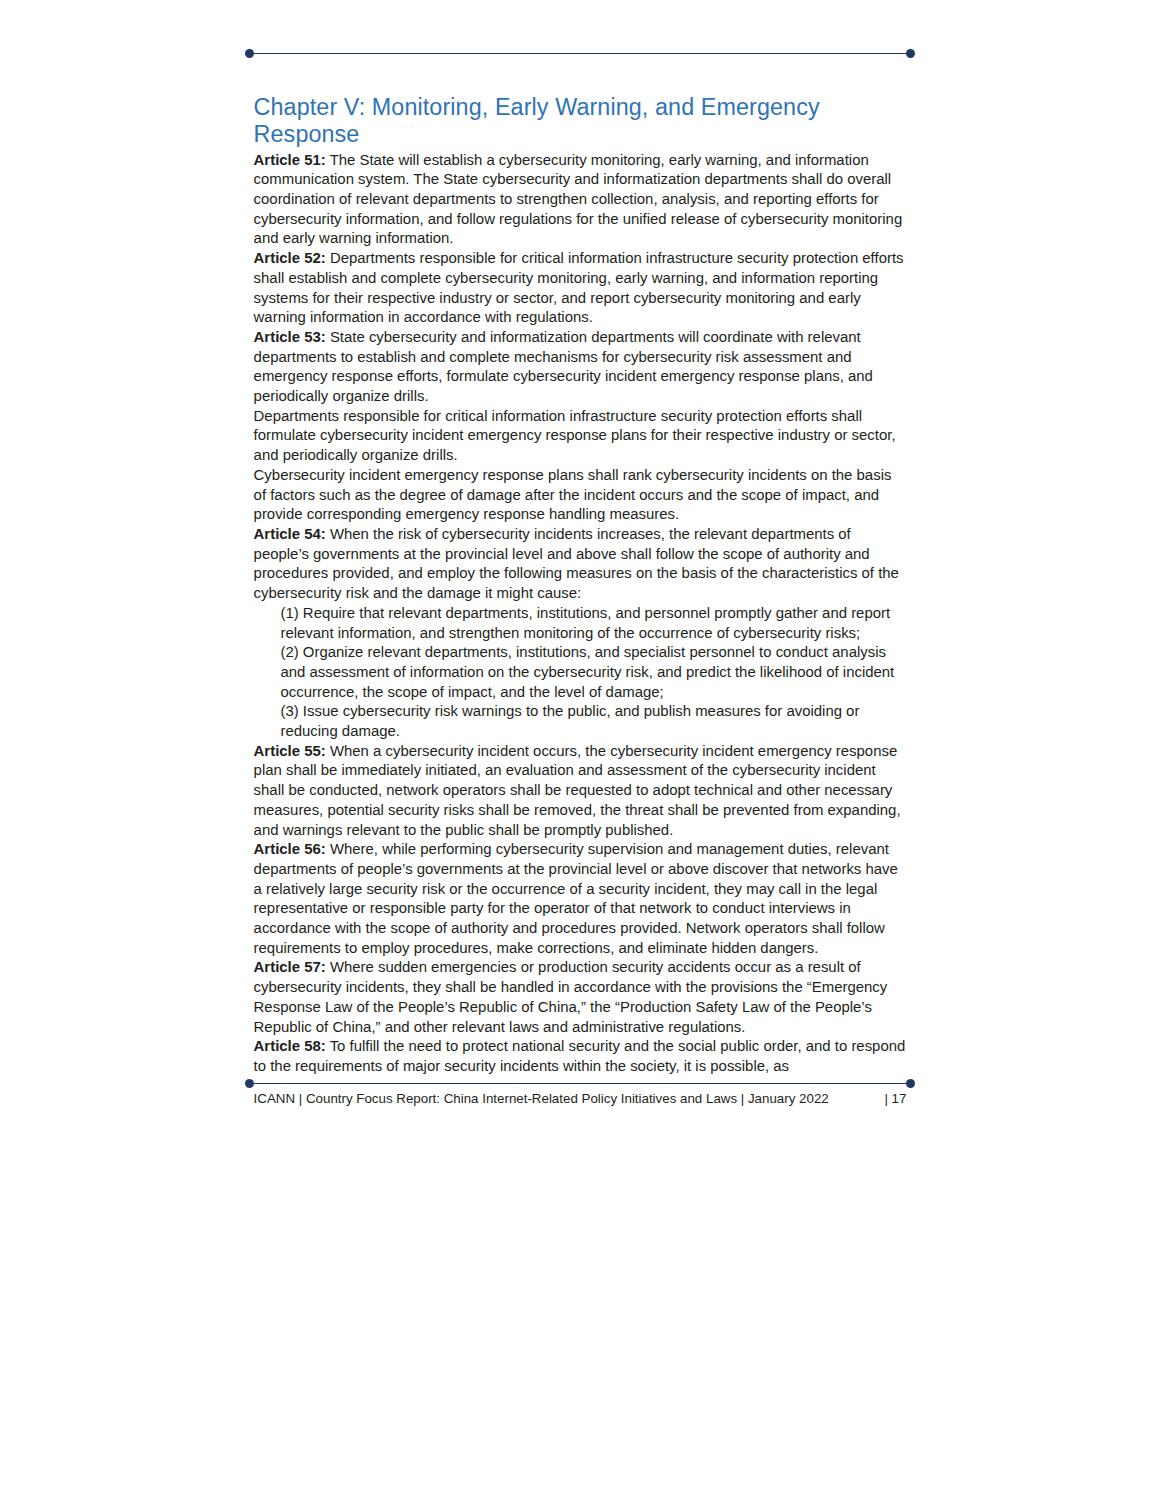Chapter V: Monitoring, Early Warning, and Emergency Response
Article 51: The State will establish a cybersecurity monitoring, early warning, and information communication system. The State cybersecurity and informatization departments shall do overall coordination of relevant departments to strengthen collection, analysis, and reporting efforts for cybersecurity information, and follow regulations for the unified release of cybersecurity monitoring and early warning information.
Article 52: Departments responsible for critical information infrastructure security protection efforts shall establish and complete cybersecurity monitoring, early warning, and information reporting systems for their respective industry or sector, and report cybersecurity monitoring and early warning information in accordance with regulations.
Article 53: State cybersecurity and informatization departments will coordinate with relevant departments to establish and complete mechanisms for cybersecurity risk assessment and emergency response efforts, formulate cybersecurity incident emergency response plans, and periodically organize drills.
Departments responsible for critical information infrastructure security protection efforts shall formulate cybersecurity incident emergency response plans for their respective industry or sector, and periodically organize drills.
Cybersecurity incident emergency response plans shall rank cybersecurity incidents on the basis of factors such as the degree of damage after the incident occurs and the scope of impact, and provide corresponding emergency response handling measures.
Article 54: When the risk of cybersecurity incidents increases, the relevant departments of people’s governments at the provincial level and above shall follow the scope of authority and procedures provided, and employ the following measures on the basis of the characteristics of the cybersecurity risk and the damage it might cause:
(1) Require that relevant departments, institutions, and personnel promptly gather and report relevant information, and strengthen monitoring of the occurrence of cybersecurity risks;
(2) Organize relevant departments, institutions, and specialist personnel to conduct analysis and assessment of information on the cybersecurity risk, and predict the likelihood of incident occurrence, the scope of impact, and the level of damage;
(3) Issue cybersecurity risk warnings to the public, and publish measures for avoiding or reducing damage.
Article 55: When a cybersecurity incident occurs, the cybersecurity incident emergency response plan shall be immediately initiated, an evaluation and assessment of the cybersecurity incident shall be conducted, network operators shall be requested to adopt technical and other necessary measures, potential security risks shall be removed, the threat shall be prevented from expanding, and warnings relevant to the public shall be promptly published.
Article 56: Where, while performing cybersecurity supervision and management duties, relevant departments of people’s governments at the provincial level or above discover that networks have a relatively large security risk or the occurrence of a security incident, they may call in the legal representative or responsible party for the operator of that network to conduct interviews in accordance with the scope of authority and procedures provided. Network operators shall follow requirements to employ procedures, make corrections, and eliminate hidden dangers.
Article 57: Where sudden emergencies or production security accidents occur as a result of cybersecurity incidents, they shall be handled in accordance with the provisions the “Emergency Response Law of the People’s Republic of China,” the “Production Safety Law of the People’s Republic of China,” and other relevant laws and administrative regulations.
Article 58: To fulfill the need to protect national security and the social public order, and to respond to the requirements of major security incidents within the society, it is possible, as
ICANN | Country Focus Report: China Internet-Related Policy Initiatives and Laws | January 2022
| 17